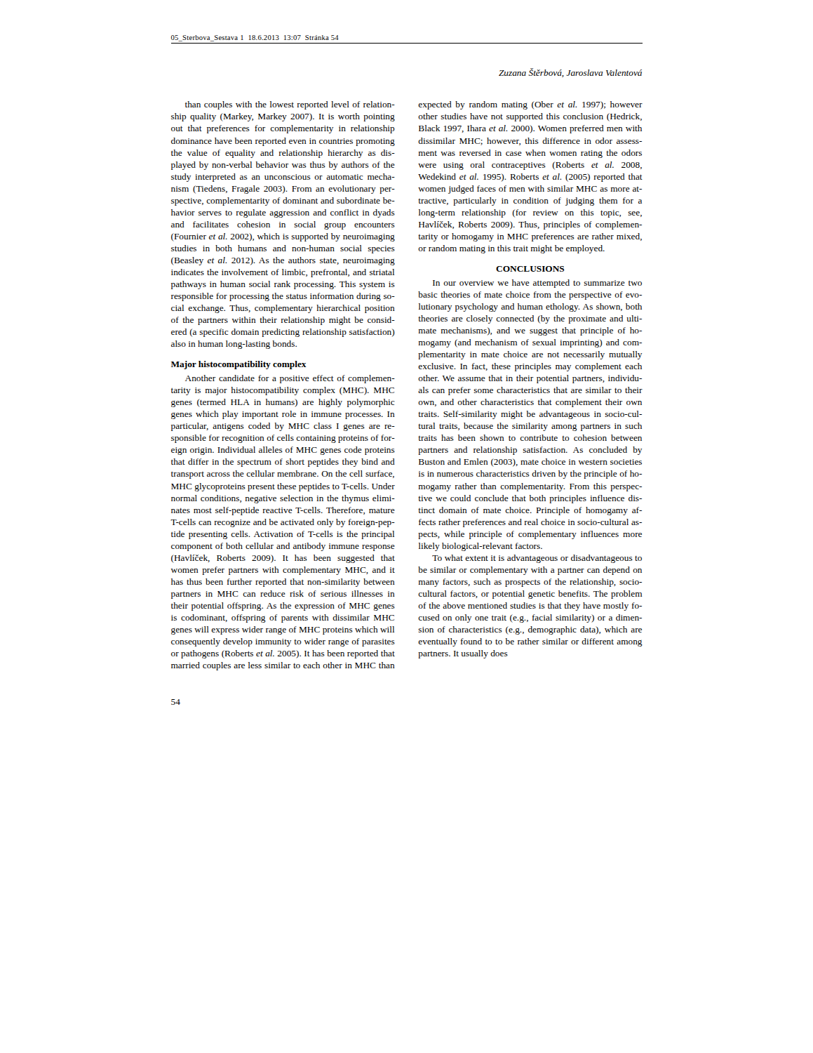05_Sterbova_Sestava 1 18.6.2013 13:07 Stránka 54
Zuzana Štěrbová, Jaroslava Valentová
than couples with the lowest reported level of relationship quality (Markey, Markey 2007). It is worth pointing out that preferences for complementarity in relationship dominance have been reported even in countries promoting the value of equality and relationship hierarchy as displayed by non-verbal behavior was thus by authors of the study interpreted as an unconscious or automatic mechanism (Tiedens, Fragale 2003). From an evolutionary perspective, complementarity of dominant and subordinate behavior serves to regulate aggression and conflict in dyads and facilitates cohesion in social group encounters (Fournier et al. 2002), which is supported by neuroimaging studies in both humans and non-human social species (Beasley et al. 2012). As the authors state, neuroimaging indicates the involvement of limbic, prefrontal, and striatal pathways in human social rank processing. This system is responsible for processing the status information during social exchange. Thus, complementary hierarchical position of the partners within their relationship might be considered (a specific domain predicting relationship satisfaction) also in human long-lasting bonds.
Major histocompatibility complex
Another candidate for a positive effect of complementarity is major histocompatibility complex (MHC). MHC genes (termed HLA in humans) are highly polymorphic genes which play important role in immune processes. In particular, antigens coded by MHC class I genes are responsible for recognition of cells containing proteins of foreign origin. Individual alleles of MHC genes code proteins that differ in the spectrum of short peptides they bind and transport across the cellular membrane. On the cell surface, MHC glycoproteins present these peptides to T-cells. Under normal conditions, negative selection in the thymus eliminates most self-peptide reactive T-cells. Therefore, mature T-cells can recognize and be activated only by foreign-peptide presenting cells. Activation of T-cells is the principal component of both cellular and antibody immune response (Havlíček, Roberts 2009). It has been suggested that women prefer partners with complementary MHC, and it has thus been further reported that non-similarity between partners in MHC can reduce risk of serious illnesses in their potential offspring. As the expression of MHC genes is codominant, offspring of parents with dissimilar MHC genes will express wider range of MHC proteins which will consequently develop immunity to wider range of parasites or pathogens (Roberts et al. 2005). It has been reported that married couples are less similar to each other in MHC than expected by random mating (Ober et al. 1997); however other studies have not supported this conclusion (Hedrick, Black 1997, Ihara et al. 2000). Women preferred men with dissimilar MHC; however, this difference in odor assessment was reversed in case when women rating the odors were using oral contraceptives (Roberts et al. 2008, Wedekind et al. 1995). Roberts et al. (2005) reported that women judged faces of men with similar MHC as more attractive, particularly in condition of judging them for a long-term relationship (for review on this topic, see, Havlíček, Roberts 2009). Thus, principles of complementarity or homogamy in MHC preferences are rather mixed, or random mating in this trait might be employed.
Conclusions
In our overview we have attempted to summarize two basic theories of mate choice from the perspective of evolutionary psychology and human ethology. As shown, both theories are closely connected (by the proximate and ultimate mechanisms), and we suggest that principle of homogamy (and mechanism of sexual imprinting) and complementarity in mate choice are not necessarily mutually exclusive. In fact, these principles may complement each other. We assume that in their potential partners, individuals can prefer some characteristics that are similar to their own, and other characteristics that complement their own traits. Self-similarity might be advantageous in socio-cultural traits, because the similarity among partners in such traits has been shown to contribute to cohesion between partners and relationship satisfaction. As concluded by Buston and Emlen (2003), mate choice in western societies is in numerous characteristics driven by the principle of homogamy rather than complementarity. From this perspective we could conclude that both principles influence distinct domain of mate choice. Principle of homogamy affects rather preferences and real choice in socio-cultural aspects, while principle of complementary influences more likely biological-relevant factors.
To what extent it is advantageous or disadvantageous to be similar or complementary with a partner can depend on many factors, such as prospects of the relationship, socio-cultural factors, or potential genetic benefits. The problem of the above mentioned studies is that they have mostly focused on only one trait (e.g., facial similarity) or a dimension of characteristics (e.g., demographic data), which are eventually found to to be rather similar or different among partners. It usually does
54